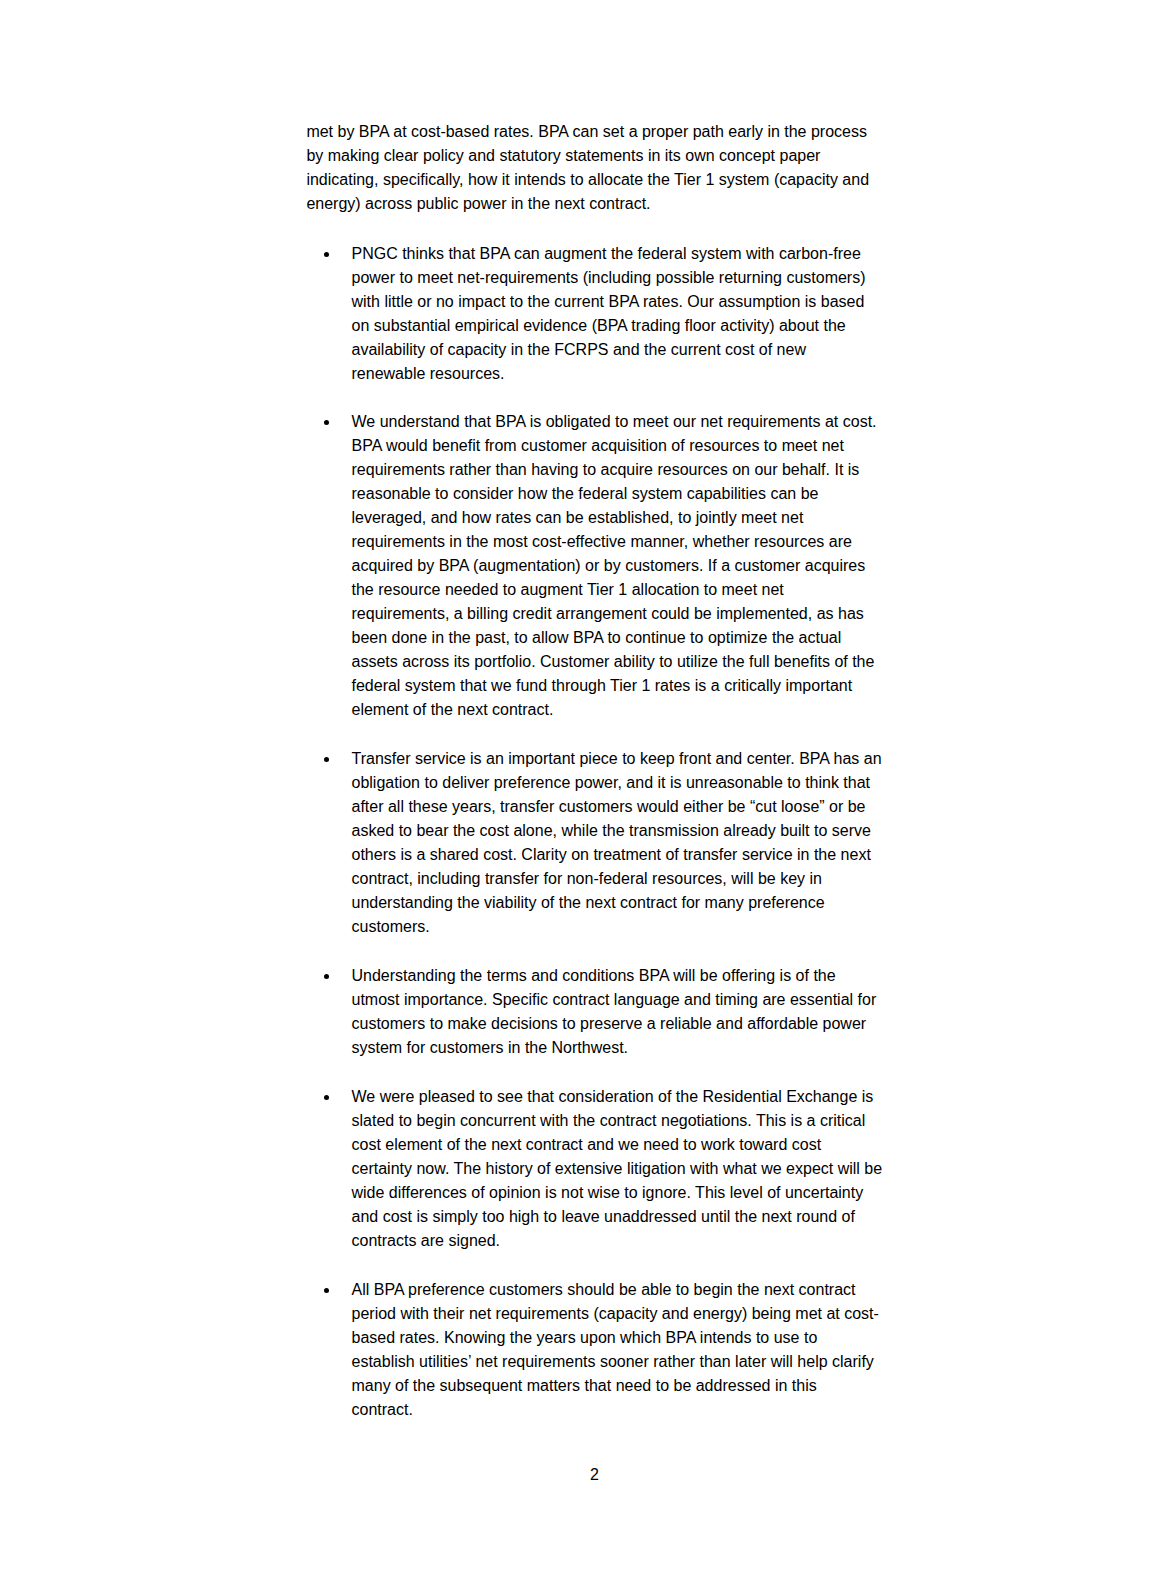met by BPA at cost-based rates. BPA can set a proper path early in the process by making clear policy and statutory statements in its own concept paper indicating, specifically, how it intends to allocate the Tier 1 system (capacity and energy) across public power in the next contract.
PNGC thinks that BPA can augment the federal system with carbon-free power to meet net-requirements (including possible returning customers) with little or no impact to the current BPA rates. Our assumption is based on substantial empirical evidence (BPA trading floor activity) about the availability of capacity in the FCRPS and the current cost of new renewable resources.
We understand that BPA is obligated to meet our net requirements at cost. BPA would benefit from customer acquisition of resources to meet net requirements rather than having to acquire resources on our behalf. It is reasonable to consider how the federal system capabilities can be leveraged, and how rates can be established, to jointly meet net requirements in the most cost-effective manner, whether resources are acquired by BPA (augmentation) or by customers. If a customer acquires the resource needed to augment Tier 1 allocation to meet net requirements, a billing credit arrangement could be implemented, as has been done in the past, to allow BPA to continue to optimize the actual assets across its portfolio. Customer ability to utilize the full benefits of the federal system that we fund through Tier 1 rates is a critically important element of the next contract.
Transfer service is an important piece to keep front and center. BPA has an obligation to deliver preference power, and it is unreasonable to think that after all these years, transfer customers would either be “cut loose” or be asked to bear the cost alone, while the transmission already built to serve others is a shared cost. Clarity on treatment of transfer service in the next contract, including transfer for non-federal resources, will be key in understanding the viability of the next contract for many preference customers.
Understanding the terms and conditions BPA will be offering is of the utmost importance. Specific contract language and timing are essential for customers to make decisions to preserve a reliable and affordable power system for customers in the Northwest.
We were pleased to see that consideration of the Residential Exchange is slated to begin concurrent with the contract negotiations. This is a critical cost element of the next contract and we need to work toward cost certainty now. The history of extensive litigation with what we expect will be wide differences of opinion is not wise to ignore. This level of uncertainty and cost is simply too high to leave unaddressed until the next round of contracts are signed.
All BPA preference customers should be able to begin the next contract period with their net requirements (capacity and energy) being met at cost-based rates. Knowing the years upon which BPA intends to use to establish utilities’ net requirements sooner rather than later will help clarify many of the subsequent matters that need to be addressed in this contract.
2